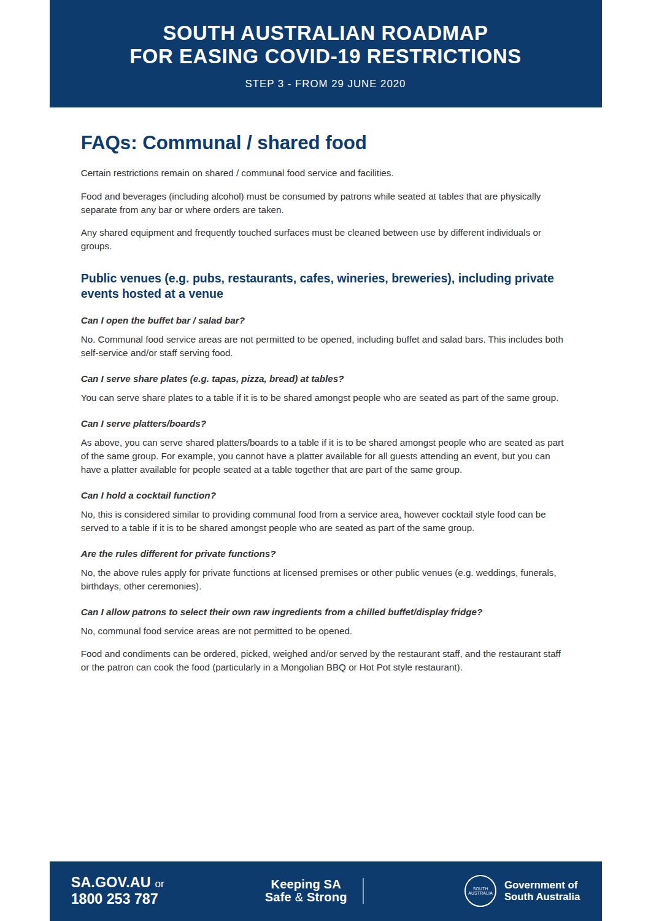South Australian Roadmapfor Easing COVID-19 Restrictions
Step 3 - from 29 June 2020
FAQs: Communal / shared food
Certain restrictions remain on shared / communal food service and facilities.
Food and beverages (including alcohol) must be consumed by patrons while seated at tables that are physically separate from any bar or where orders are taken.
Any shared equipment and frequently touched surfaces must be cleaned between use by different individuals or groups.
Public venues (e.g. pubs, restaurants, cafes, wineries, breweries), including private events hosted at a venue
Can I open the buffet bar / salad bar?
No. Communal food service areas are not permitted to be opened, including buffet and salad bars. This includes both self-service and/or staff serving food.
Can I serve share plates (e.g. tapas, pizza, bread) at tables?
You can serve share plates to a table if it is to be shared amongst people who are seated as part of the same group.
Can I serve platters/boards?
As above, you can serve shared platters/boards to a table if it is to be shared amongst people who are seated as part of the same group. For example, you cannot have a platter available for all guests attending an event, but you can have a platter available for people seated at a table together that are part of the same group.
Can I hold a cocktail function?
No, this is considered similar to providing communal food from a service area, however cocktail style food can be served to a table if it is to be shared amongst people who are seated as part of the same group.
Are the rules different for private functions?
No, the above rules apply for private functions at licensed premises or other public venues (e.g. weddings, funerals, birthdays, other ceremonies).
Can I allow patrons to select their own raw ingredients from a chilled buffet/display fridge?
No, communal food service areas are not permitted to be opened.
Food and condiments can be ordered, picked, weighed and/or served by the restaurant staff, and the restaurant staff or the patron can cook the food (particularly in a Mongolian BBQ or Hot Pot style restaurant).
SA.GOV.AU or 1800 253 787
Keeping SA
Safe & Strong
South
Australia
Government of
South Australia